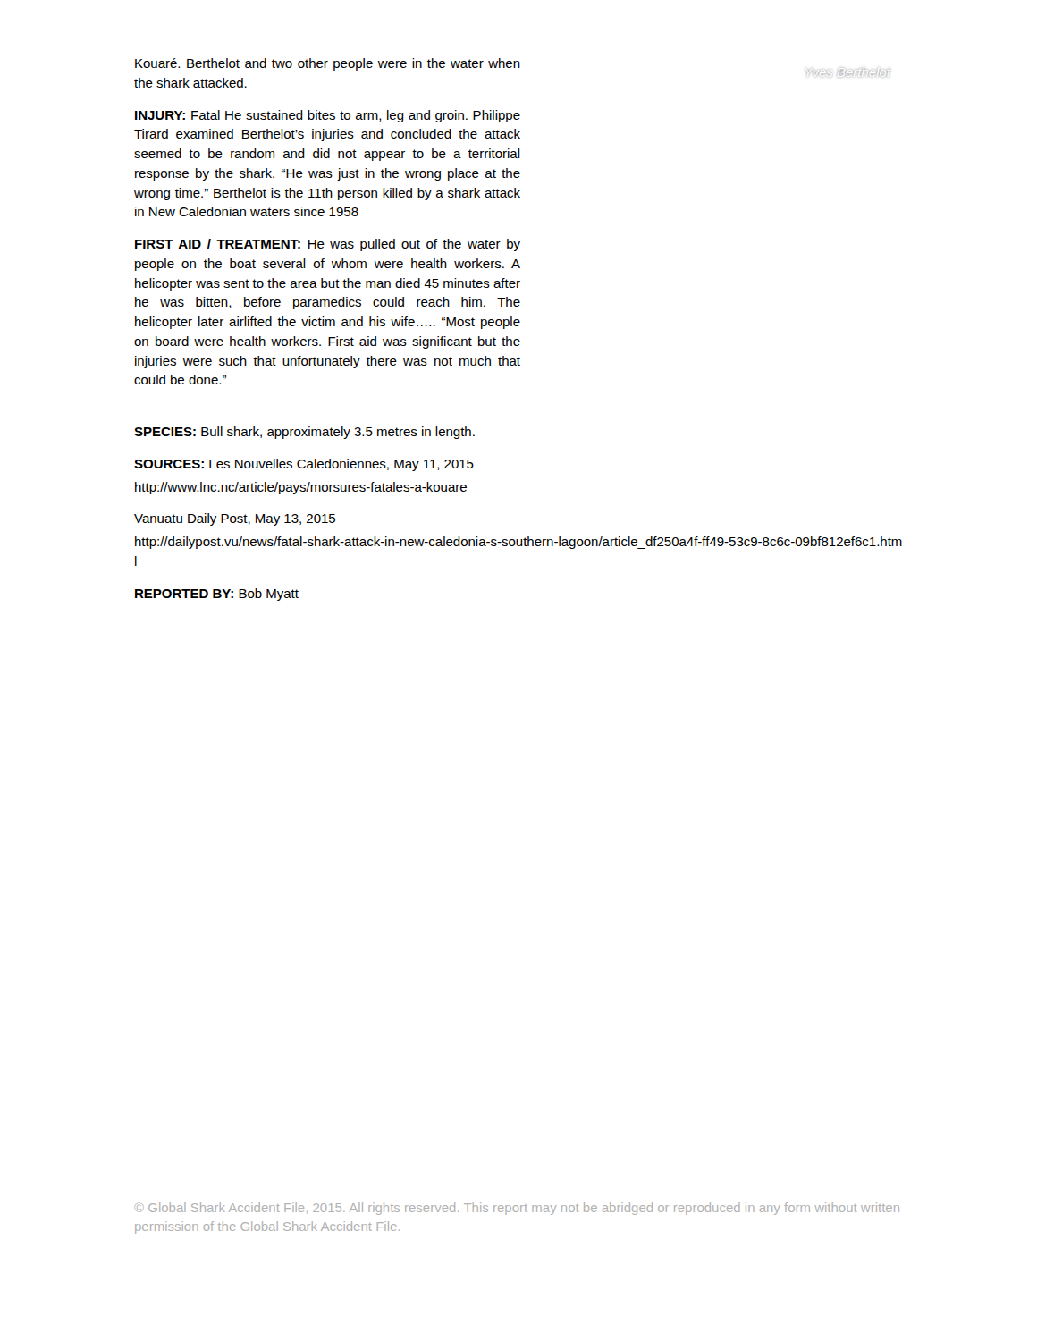Yves Berthelot
Kouaré. Berthelot and two other people were in the water when the shark attacked.
INJURY: Fatal He sustained bites to arm, leg and groin. Philippe Tirard examined Berthelot’s injuries and concluded the attack seemed to be random and did not appear to be a territorial response by the shark. “He was just in the wrong place at the wrong time.” Berthelot is the 11th person killed by a shark attack in New Caledonian waters since 1958
FIRST AID / TREATMENT: He was pulled out of the water by people on the boat several of whom were health workers. A helicopter was sent to the area but the man died 45 minutes after he was bitten, before paramedics could reach him. The helicopter later airlifted the victim and his wife….. “Most people on board were health workers. First aid was significant but the injuries were such that unfortunately there was not much that could be done.”
SPECIES: Bull shark, approximately 3.5 metres in length.
SOURCES: Les Nouvelles Caledoniennes, May 11, 2015
http://www.lnc.nc/article/pays/morsures-fatales-a-kouare
Vanuatu Daily Post, May 13, 2015
http://dailypost.vu/news/fatal-shark-attack-in-new-caledonia-s-southern-lagoon/article_df250a4f-ff49-53c9-8c6c-09bf812ef6c1.html
REPORTED BY: Bob Myatt
© Global Shark Accident File, 2015. All rights reserved. This report may not be abridged or reproduced in any form without written permission of the Global Shark Accident File.